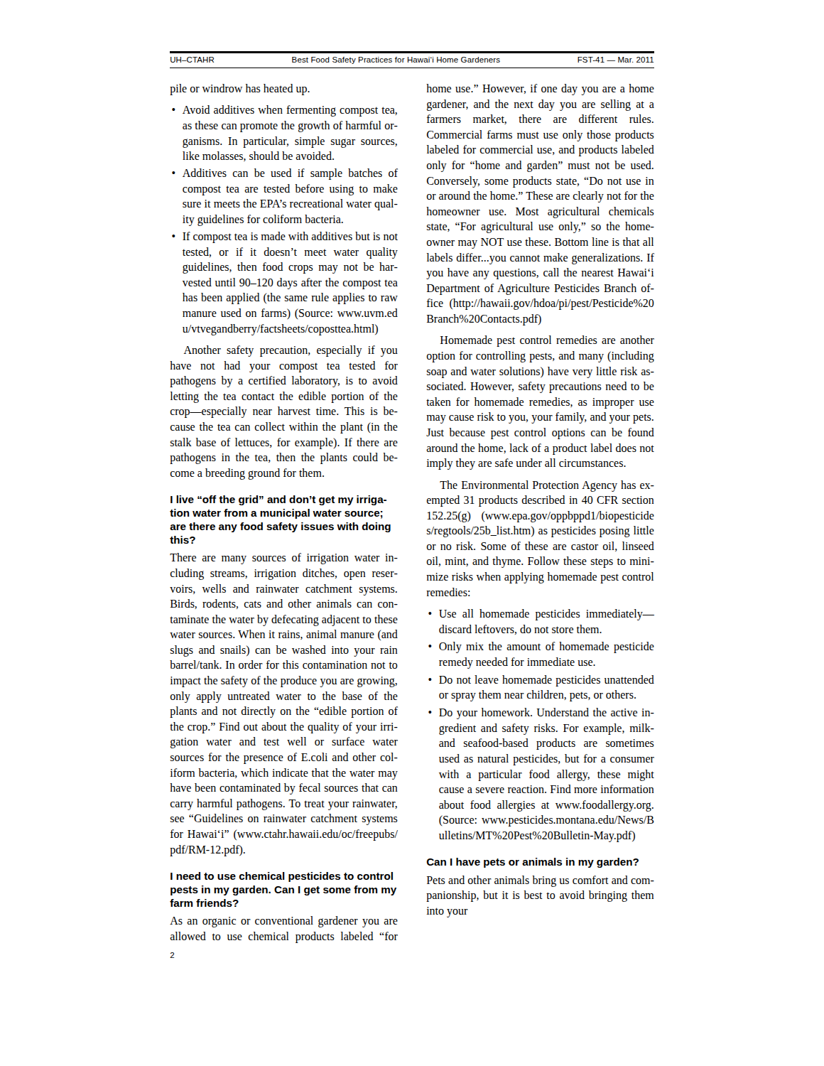UH–CTAHR
Best Food Safety Practices for Hawai‘i Home Gardeners
FST-41 — Mar. 2011
pile or windrow has heated up.
Avoid additives when fermenting compost tea, as these can promote the growth of harmful organisms. In particular, simple sugar sources, like molasses, should be avoided.
Additives can be used if sample batches of compost tea are tested before using to make sure it meets the EPA’s recreational water quality guidelines for coliform bacteria.
If compost tea is made with additives but is not tested, or if it doesn’t meet water quality guidelines, then food crops may not be harvested until 90–120 days after the compost tea has been applied (the same rule applies to raw manure used on farms) (Source: www.uvm.edu/vtvegandberry/factsheets/coposttea.html)
Another safety precaution, especially if you have not had your compost tea tested for pathogens by a certified laboratory, is to avoid letting the tea contact the edible portion of the crop—especially near harvest time. This is because the tea can collect within the plant (in the stalk base of lettuces, for example). If there are pathogens in the tea, then the plants could become a breeding ground for them.
I live “off the grid” and don’t get my irrigation water from a municipal water source; are there any food safety issues with doing this?
There are many sources of irrigation water including streams, irrigation ditches, open reservoirs, wells and rainwater catchment systems. Birds, rodents, cats and other animals can contaminate the water by defecating adjacent to these water sources. When it rains, animal manure (and slugs and snails) can be washed into your rain barrel/tank. In order for this contamination not to impact the safety of the produce you are growing, only apply untreated water to the base of the plants and not directly on the “edible portion of the crop.” Find out about the quality of your irrigation water and test well or surface water sources for the presence of E.coli and other coliform bacteria, which indicate that the water may have been contaminated by fecal sources that can carry harmful pathogens. To treat your rainwater, see “Guidelines on rainwater catchment systems for Hawai‘i” (www.ctahr.hawaii.edu/oc/freepubs/pdf/RM-12.pdf).
I need to use chemical pesticides to control pests in my garden. Can I get some from my farm friends?
As an organic or conventional gardener you are allowed to use chemical products labeled “for home use.” However, if one day you are a home gardener, and the next day you are selling at a farmers market, there are different rules. Commercial farms must use only those products labeled for commercial use, and products labeled only for “home and garden” must not be used. Conversely, some products state, “Do not use in or around the home.” These are clearly not for the homeowner use. Most agricultural chemicals state, “For agricultural use only,” so the homeowner may NOT use these. Bottom line is that all labels differ...you cannot make generalizations. If you have any questions, call the nearest Hawai‘i Department of Agriculture Pesticides Branch office (http://hawaii.gov/hdoa/pi/pest/Pesticide%20Branch%20Contacts.pdf)
Homemade pest control remedies are another option for controlling pests, and many (including soap and water solutions) have very little risk associated. However, safety precautions need to be taken for homemade remedies, as improper use may cause risk to you, your family, and your pets. Just because pest control options can be found around the home, lack of a product label does not imply they are safe under all circumstances.
The Environmental Protection Agency has exempted 31 products described in 40 CFR section 152.25(g) (www.epa.gov/oppbppd1/biopesticides/regtools/25b_list.htm) as pesticides posing little or no risk. Some of these are castor oil, linseed oil, mint, and thyme. Follow these steps to minimize risks when applying homemade pest control remedies:
Use all homemade pesticides immediately—discard leftovers, do not store them.
Only mix the amount of homemade pesticide remedy needed for immediate use.
Do not leave homemade pesticides unattended or spray them near children, pets, or others.
Do your homework. Understand the active ingredient and safety risks. For example, milk- and seafood-based products are sometimes used as natural pesticides, but for a consumer with a particular food allergy, these might cause a severe reaction. Find more information about food allergies at www.foodallergy.org. (Source: www.pesticides.montana.edu/News/Bulletins/MT%20Pest%20Bulletin-May.pdf)
Can I have pets or animals in my garden?
Pets and other animals bring us comfort and companionship, but it is best to avoid bringing them into your
2